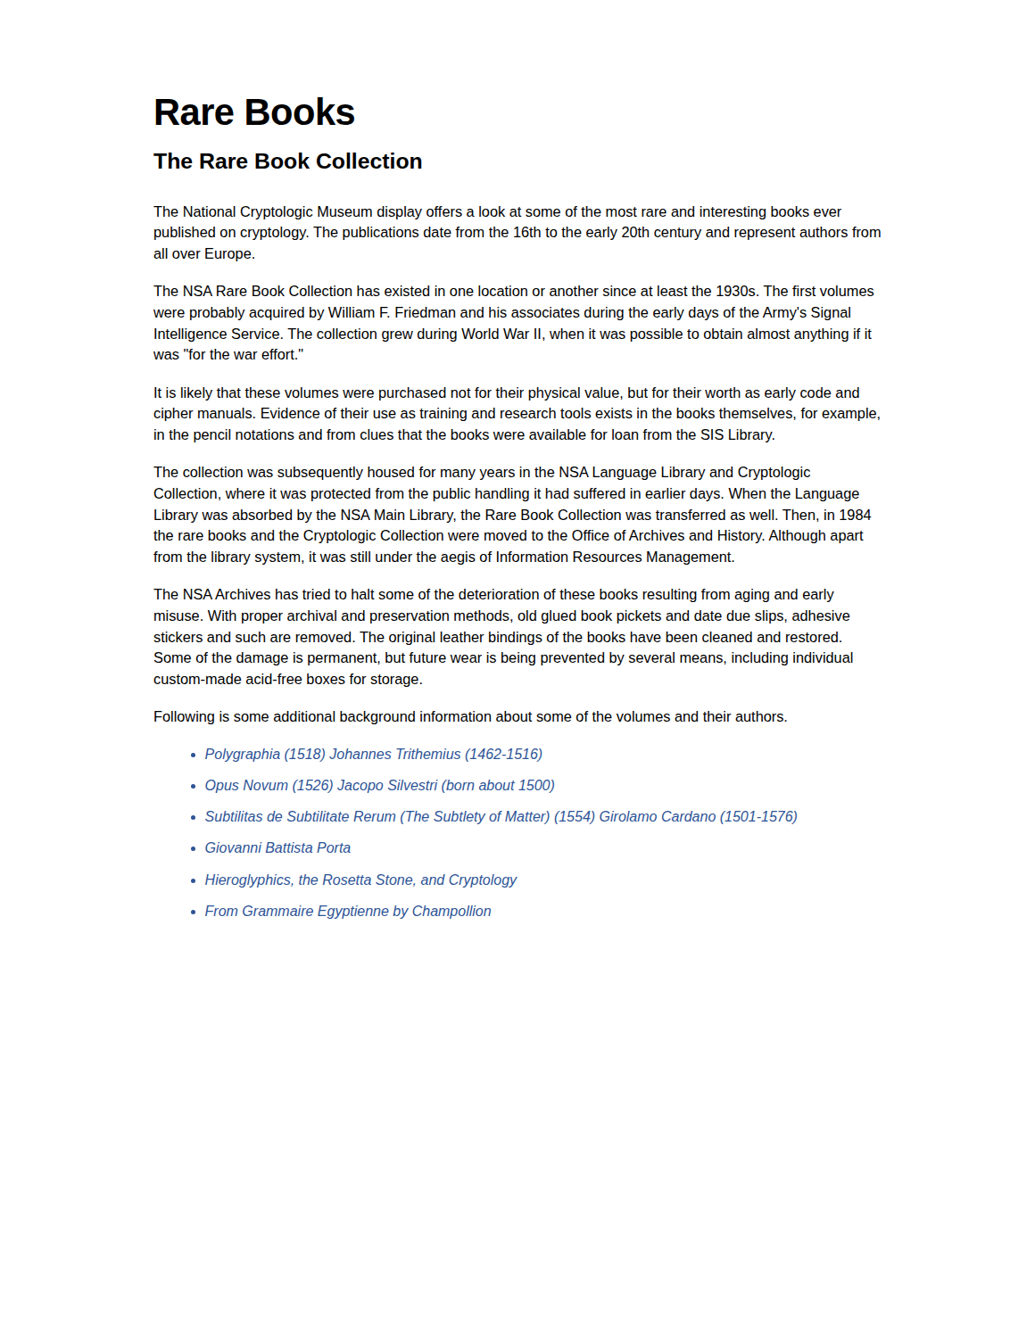Rare Books
The Rare Book Collection
The National Cryptologic Museum display offers a look at some of the most rare and interesting books ever published on cryptology. The publications date from the 16th to the early 20th century and represent authors from all over Europe.
The NSA Rare Book Collection has existed in one location or another since at least the 1930s. The first volumes were probably acquired by William F. Friedman and his associates during the early days of the Army's Signal Intelligence Service. The collection grew during World War II, when it was possible to obtain almost anything if it was "for the war effort."
It is likely that these volumes were purchased not for their physical value, but for their worth as early code and cipher manuals. Evidence of their use as training and research tools exists in the books themselves, for example, in the pencil notations and from clues that the books were available for loan from the SIS Library.
The collection was subsequently housed for many years in the NSA Language Library and Cryptologic Collection, where it was protected from the public handling it had suffered in earlier days. When the Language Library was absorbed by the NSA Main Library, the Rare Book Collection was transferred as well. Then, in 1984 the rare books and the Cryptologic Collection were moved to the Office of Archives and History. Although apart from the library system, it was still under the aegis of Information Resources Management.
The NSA Archives has tried to halt some of the deterioration of these books resulting from aging and early misuse. With proper archival and preservation methods, old glued book pickets and date due slips, adhesive stickers and such are removed. The original leather bindings of the books have been cleaned and restored. Some of the damage is permanent, but future wear is being prevented by several means, including individual custom-made acid-free boxes for storage.
Following is some additional background information about some of the volumes and their authors.
Polygraphia (1518) Johannes Trithemius (1462-1516)
Opus Novum (1526) Jacopo Silvestri (born about 1500)
Subtilitas de Subtilitate Rerum (The Subtlety of Matter) (1554) Girolamo Cardano (1501-1576)
Giovanni Battista Porta
Hieroglyphics, the Rosetta Stone, and Cryptology
From Grammaire Egyptienne by Champollion